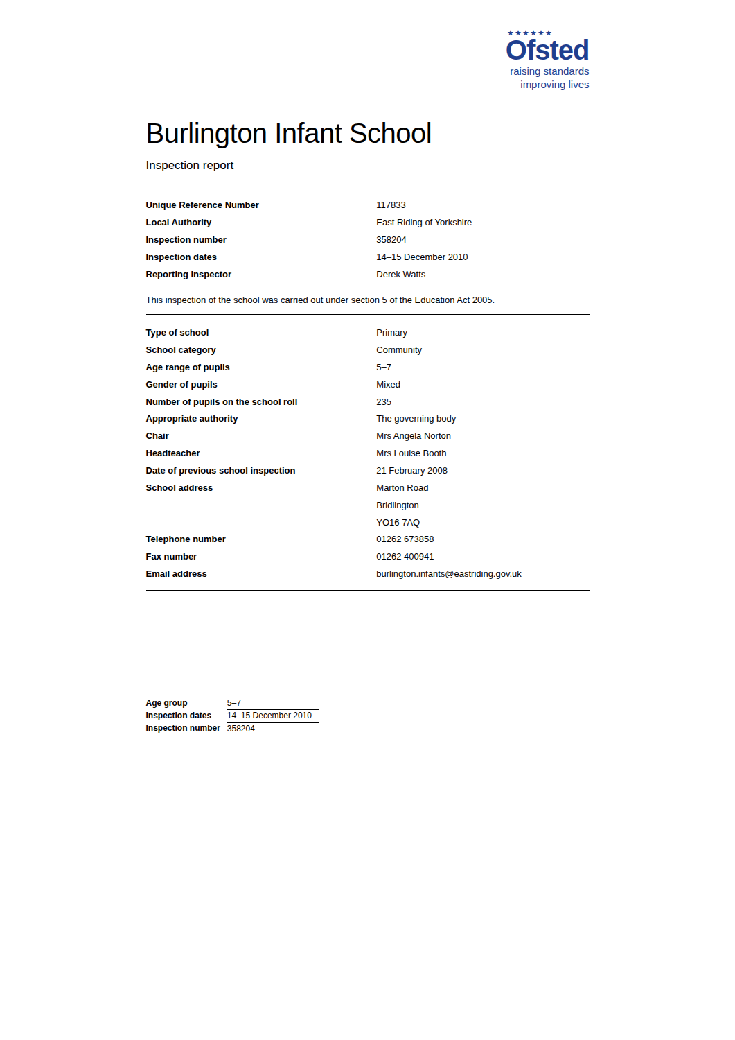★★★★★★
Ofsted
raising standards
improving lives
Burlington Infant School
Inspection report
| Unique Reference Number | 117833 |
| Local Authority | East Riding of Yorkshire |
| Inspection number | 358204 |
| Inspection dates | 14–15 December 2010 |
| Reporting inspector | Derek Watts |
This inspection of the school was carried out under section 5 of the Education Act 2005.
| Type of school | Primary |
| School category | Community |
| Age range of pupils | 5–7 |
| Gender of pupils | Mixed |
| Number of pupils on the school roll | 235 |
| Appropriate authority | The governing body |
| Chair | Mrs Angela Norton |
| Headteacher | Mrs Louise Booth |
| Date of previous school inspection | 21 February 2008 |
| School address | Marton Road |
| | Bridlington |
| | YO16 7AQ |
| Telephone number | 01262 673858 |
| Fax number | 01262 400941 |
| Email address | burlington.infants@eastriding.gov.uk |
| Age group | 5–7 |
| Inspection dates | 14–15 December 2010 |
| Inspection number | 358204 |